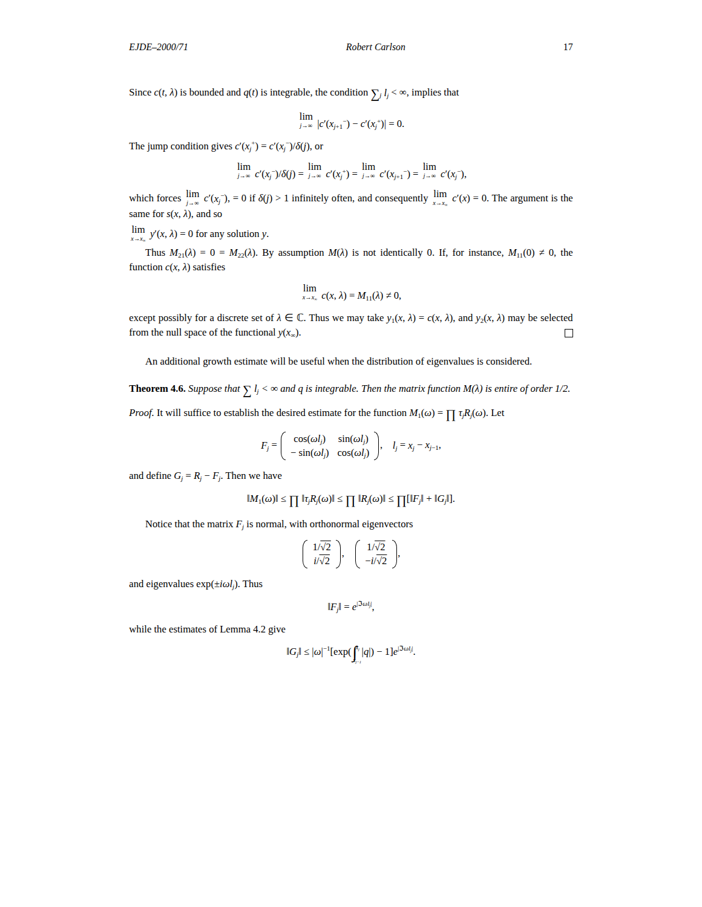EJDE–2000/71
Robert Carlson
17
Since c(t, λ) is bounded and q(t) is integrable, the condition ∑j lj < ∞, implies that
lim j→∞ |c′(xj+1−) − c′(xj+)| = 0.
The jump condition gives c′(xj+) = c′(xj−)/δ(j), or
lim j→∞ c′(xj−)/δ(j) = lim j→∞ c′(xj+) = lim j→∞ c′(xj+1−) = lim j→∞ c′(xj−),
which forces lim j→∞ c′(xj−), = 0 if δ(j) > 1 infinitely often, and consequently lim x→x∞ c′(x) = 0. The argument is the same for s(x, λ), and so
lim x→x∞ y′(x, λ) = 0 for any solution y.
Thus M21(λ) = 0 = M22(λ). By assumption M(λ) is not identically 0. If, for instance, M11(0) ≠ 0, the function c(x, λ) satisfies
lim x→x∞ c(x, λ) = M11(λ) ≠ 0,
except possibly for a discrete set of λ ∈ ℂ. Thus we may take y1(x, λ) = c(x, λ), and y2(x, λ) may be selected from the null space of the functional y(x∞).
An additional growth estimate will be useful when the distribution of eigenvalues is considered.
Theorem 4.6. Suppose that ∑ lj < ∞ and q is integrable. Then the matrix function M(λ) is entire of order 1/2.
Proof. It will suffice to establish the desired estimate for the function M1(ω) = ∏ τj Rj(ω). Let
Fj =
| cos( ωl j ) | sin( ωl j ) |
| − sin( ωl j ) | cos( ωl j ) |
, lj = xj − xj−1,
and define Gj = Rj − Fj. Then we have
‖M1(ω)‖ ≤ ∏ ‖τj Rj(ω)‖ ≤ ∏ ‖Rj(ω)‖ ≤ ∏[‖Fj‖ + ‖Gj‖].
Notice that the matrix Fj is normal, with orthonormal eigenvectors
| 1/ √2 |
| i / √2 |
,
| 1/ √2 |
| − i / √2 |
,
and eigenvalues exp(±iωlj). Thus
‖Fj‖ = e|ℑωlj|,
while the estimates of Lemma 4.2 give
‖Gj‖ ≤ |ω|−1[exp(∫xj xj−1|q|) − 1]e|ℑωlj|.